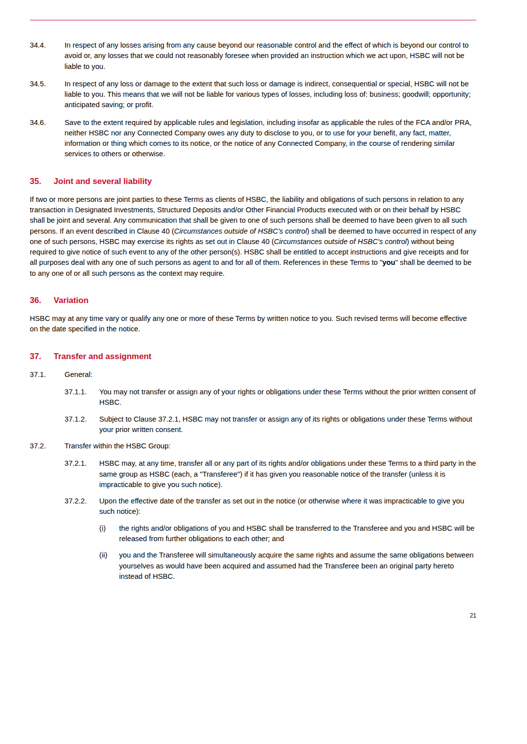34.4.
In respect of any losses arising from any cause beyond our reasonable control and the effect of which is beyond our control to avoid or, any losses that we could not reasonably foresee when provided an instruction which we act upon, HSBC will not be liable to you.
34.5.
In respect of any loss or damage to the extent that such loss or damage is indirect, consequential or special, HSBC will not be liable to you. This means that we will not be liable for various types of losses, including loss of: business; goodwill; opportunity; anticipated saving; or profit.
34.6.
Save to the extent required by applicable rules and legislation, including insofar as applicable the rules of the FCA and/or PRA, neither HSBC nor any Connected Company owes any duty to disclose to you, or to use for your benefit, any fact, matter, information or thing which comes to its notice, or the notice of any Connected Company, in the course of rendering similar services to others or otherwise.
35. Joint and several liability
If two or more persons are joint parties to these Terms as clients of HSBC, the liability and obligations of such persons in relation to any transaction in Designated Investments, Structured Deposits and/or Other Financial Products executed with or on their behalf by HSBC shall be joint and several. Any communication that shall be given to one of such persons shall be deemed to have been given to all such persons. If an event described in Clause 40 (Circumstances outside of HSBC's control) shall be deemed to have occurred in respect of any one of such persons, HSBC may exercise its rights as set out in Clause 40 (Circumstances outside of HSBC's control) without being required to give notice of such event to any of the other person(s). HSBC shall be entitled to accept instructions and give receipts and for all purposes deal with any one of such persons as agent to and for all of them. References in these Terms to "you" shall be deemed to be to any one of or all such persons as the context may require.
36. Variation
HSBC may at any time vary or qualify any one or more of these Terms by written notice to you. Such revised terms will become effective on the date specified in the notice.
37. Transfer and assignment
37.1.
General:
37.1.1.
You may not transfer or assign any of your rights or obligations under these Terms without the prior written consent of HSBC.
37.1.2.
Subject to Clause 37.2.1, HSBC may not transfer or assign any of its rights or obligations under these Terms without your prior written consent.
37.2.
Transfer within the HSBC Group:
37.2.1.
HSBC may, at any time, transfer all or any part of its rights and/or obligations under these Terms to a third party in the same group as HSBC (each, a "Transferee") if it has given you reasonable notice of the transfer (unless it is impracticable to give you such notice).
37.2.2.
Upon the effective date of the transfer as set out in the notice (or otherwise where it was impracticable to give you such notice):
(i)
the rights and/or obligations of you and HSBC shall be transferred to the Transferee and you and HSBC will be released from further obligations to each other; and
(ii)
you and the Transferee will simultaneously acquire the same rights and assume the same obligations between yourselves as would have been acquired and assumed had the Transferee been an original party hereto instead of HSBC.
21